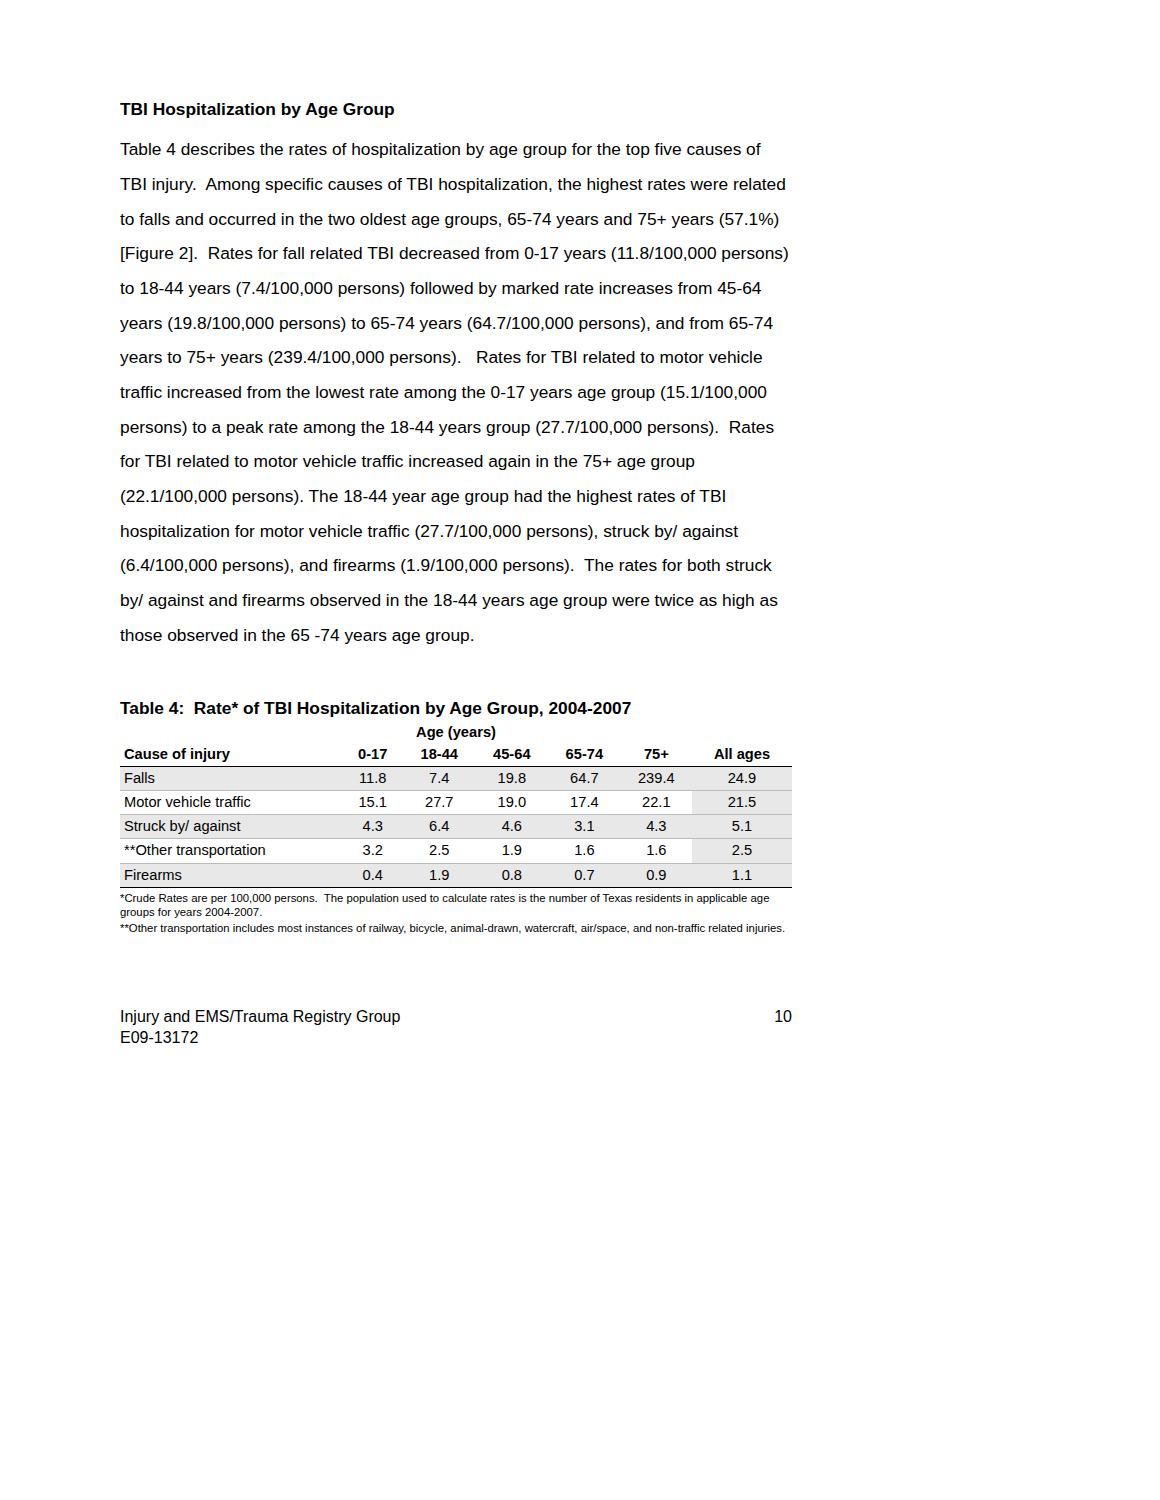TBI Hospitalization by Age Group
Table 4 describes the rates of hospitalization by age group for the top five causes of TBI injury. Among specific causes of TBI hospitalization, the highest rates were related to falls and occurred in the two oldest age groups, 65-74 years and 75+ years (57.1%) [Figure 2]. Rates for fall related TBI decreased from 0-17 years (11.8/100,000 persons) to 18-44 years (7.4/100,000 persons) followed by marked rate increases from 45-64 years (19.8/100,000 persons) to 65-74 years (64.7/100,000 persons), and from 65-74 years to 75+ years (239.4/100,000 persons). Rates for TBI related to motor vehicle traffic increased from the lowest rate among the 0-17 years age group (15.1/100,000 persons) to a peak rate among the 18-44 years group (27.7/100,000 persons). Rates for TBI related to motor vehicle traffic increased again in the 75+ age group (22.1/100,000 persons). The 18-44 year age group had the highest rates of TBI hospitalization for motor vehicle traffic (27.7/100,000 persons), struck by/ against (6.4/100,000 persons), and firearms (1.9/100,000 persons). The rates for both struck by/ against and firearms observed in the 18-44 years age group were twice as high as those observed in the 65 -74 years age group.
Table 4: Rate* of TBI Hospitalization by Age Group, 2004-2007
Age (years)
| Cause of injury | 0-17 | 18-44 | 45-64 | 65-74 | 75+ | All ages |
| --- | --- | --- | --- | --- | --- | --- |
| Falls | 11.8 | 7.4 | 19.8 | 64.7 | 239.4 | 24.9 |
| Motor vehicle traffic | 15.1 | 27.7 | 19.0 | 17.4 | 22.1 | 21.5 |
| Struck by/ against | 4.3 | 6.4 | 4.6 | 3.1 | 4.3 | 5.1 |
| **Other transportation | 3.2 | 2.5 | 1.9 | 1.6 | 1.6 | 2.5 |
| Firearms | 0.4 | 1.9 | 0.8 | 0.7 | 0.9 | 1.1 |
*Crude Rates are per 100,000 persons. The population used to calculate rates is the number of Texas residents in applicable age groups for years 2004-2007.
**Other transportation includes most instances of railway, bicycle, animal-drawn, watercraft, air/space, and non-traffic related injuries.
10 Injury and EMS/Trauma Registry Group E09-13172